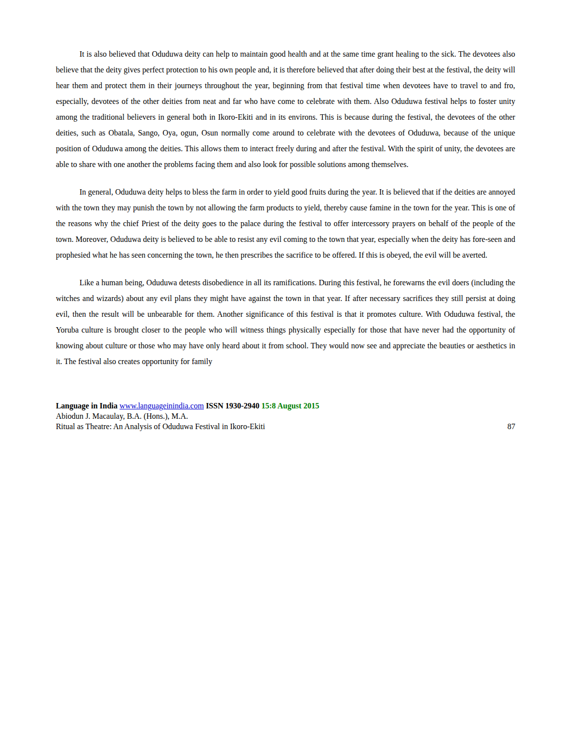It is also believed that Oduduwa deity can help to maintain good health and at the same time grant healing to the sick. The devotees also believe that the deity gives perfect protection to his own people and, it is therefore believed that after doing their best at the festival, the deity will hear them and protect them in their journeys throughout the year, beginning from that festival time when devotees have to travel to and fro, especially, devotees of the other deities from neat and far who have come to celebrate with them. Also Oduduwa festival helps to foster unity among the traditional believers in general both in Ikoro-Ekiti and in its environs. This is because during the festival, the devotees of the other deities, such as Obatala, Sango, Oya, ogun, Osun normally come around to celebrate with the devotees of Oduduwa, because of the unique position of Oduduwa among the deities. This allows them to interact freely during and after the festival. With the spirit of unity, the devotees are able to share with one another the problems facing them and also look for possible solutions among themselves.
In general, Oduduwa deity helps to bless the farm in order to yield good fruits during the year. It is believed that if the deities are annoyed with the town they may punish the town by not allowing the farm products to yield, thereby cause famine in the town for the year. This is one of the reasons why the chief Priest of the deity goes to the palace during the festival to offer intercessory prayers on behalf of the people of the town. Moreover, Oduduwa deity is believed to be able to resist any evil coming to the town that year, especially when the deity has fore-seen and prophesied what he has seen concerning the town, he then prescribes the sacrifice to be offered. If this is obeyed, the evil will be averted.
Like a human being, Oduduwa detests disobedience in all its ramifications. During this festival, he forewarns the evil doers (including the witches and wizards) about any evil plans they might have against the town in that year. If after necessary sacrifices they still persist at doing evil, then the result will be unbearable for them. Another significance of this festival is that it promotes culture. With Oduduwa festival, the Yoruba culture is brought closer to the people who will witness things physically especially for those that have never had the opportunity of knowing about culture or those who may have only heard about it from school. They would now see and appreciate the beauties or aesthetics in it. The festival also creates opportunity for family
Language in India www.languageinindia.com ISSN 1930-2940 15:8 August 2015
Abiodun J. Macaulay, B.A. (Hons.), M.A.
Ritual as Theatre: An Analysis of Oduduwa Festival in Ikoro-Ekiti 87